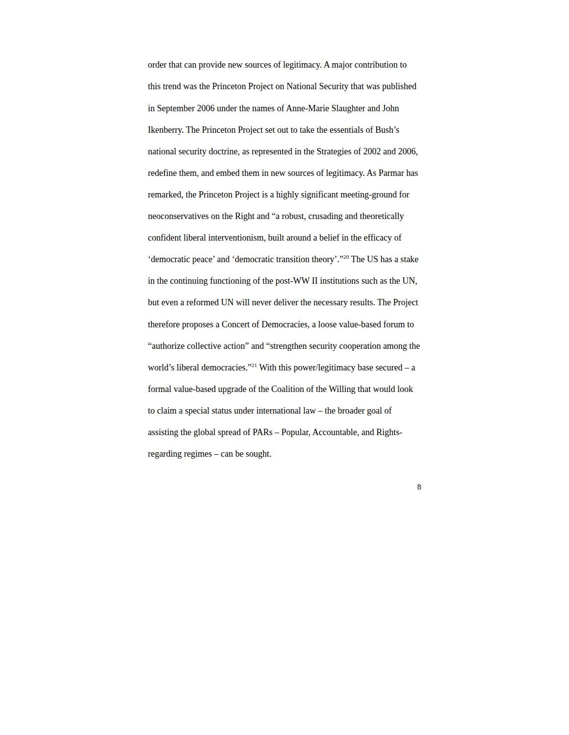order that can provide new sources of legitimacy. A major contribution to this trend was the Princeton Project on National Security that was published in September 2006 under the names of Anne-Marie Slaughter and John Ikenberry. The Princeton Project set out to take the essentials of Bush’s national security doctrine, as represented in the Strategies of 2002 and 2006, redefine them, and embed them in new sources of legitimacy. As Parmar has remarked, the Princeton Project is a highly significant meeting-ground for neoconservatives on the Right and “a robust, crusading and theoretically confident liberal interventionism, built around a belief in the efficacy of ‘democratic peace’ and ‘democratic transition theory’.”20 The US has a stake in the continuing functioning of the post-WW II institutions such as the UN, but even a reformed UN will never deliver the necessary results. The Project therefore proposes a Concert of Democracies, a loose value-based forum to “authorize collective action” and “strengthen security cooperation among the world’s liberal democracies.”21 With this power/legitimacy base secured – a formal value-based upgrade of the Coalition of the Willing that would look to claim a special status under international law – the broader goal of assisting the global spread of PARs – Popular, Accountable, and Rights-regarding regimes – can be sought.
8